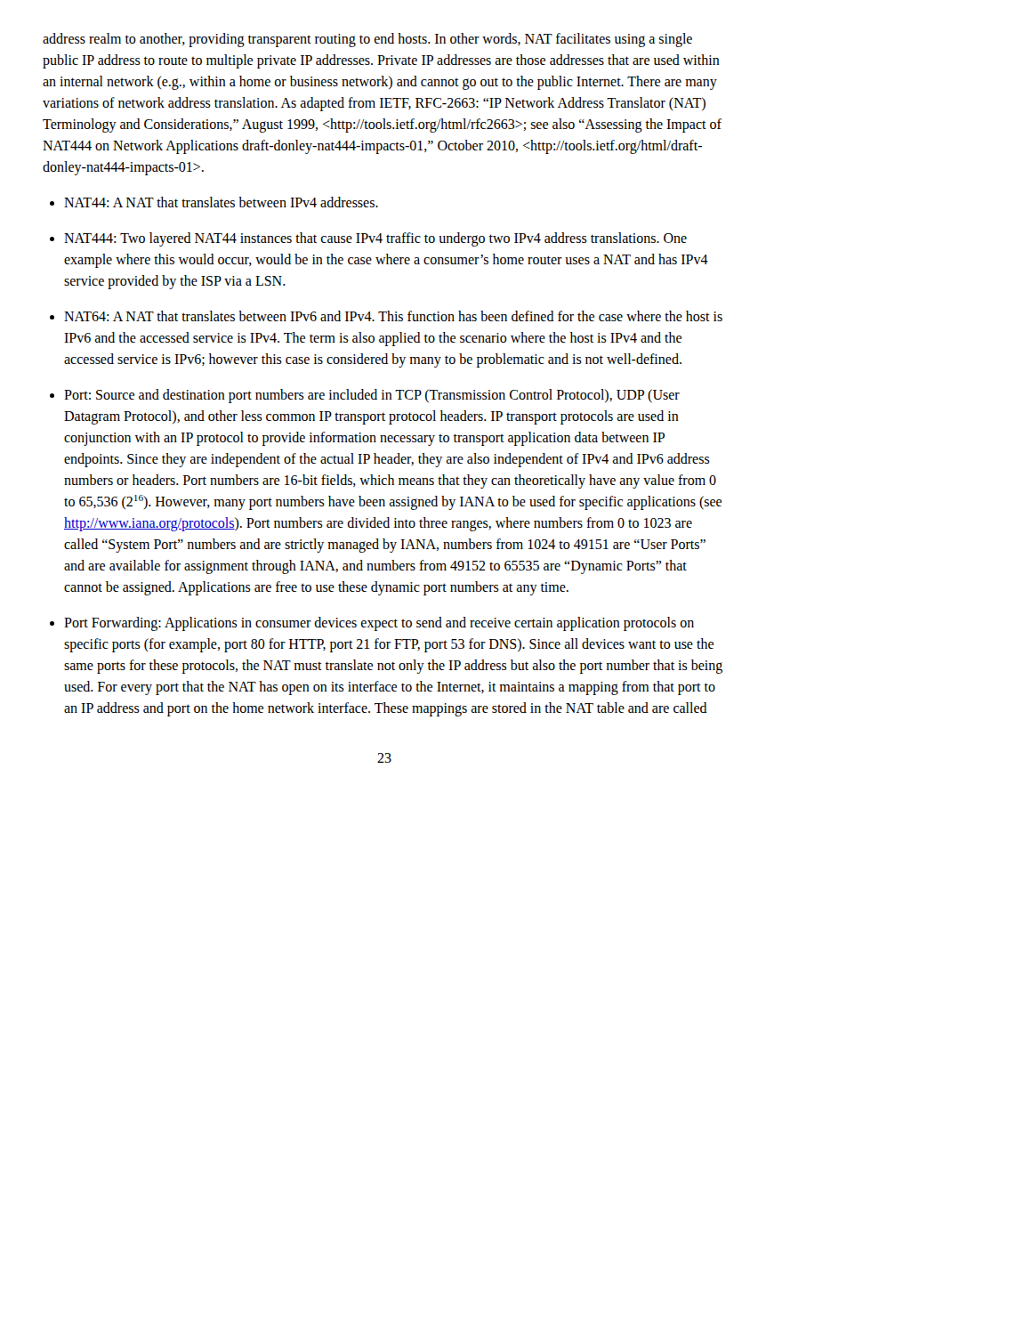address realm to another, providing transparent routing to end hosts. In other words, NAT facilitates using a single public IP address to route to multiple private IP addresses. Private IP addresses are those addresses that are used within an internal network (e.g., within a home or business network) and cannot go out to the public Internet. There are many variations of network address translation. As adapted from IETF, RFC-2663: “IP Network Address Translator (NAT) Terminology and Considerations,” August 1999, <http://tools.ietf.org/html/rfc2663>; see also “Assessing the Impact of NAT444 on Network Applications draft-donley-nat444-impacts-01,” October 2010, <http://tools.ietf.org/html/draft-donley-nat444-impacts-01>.
NAT44: A NAT that translates between IPv4 addresses.
NAT444: Two layered NAT44 instances that cause IPv4 traffic to undergo two IPv4 address translations. One example where this would occur, would be in the case where a consumer’s home router uses a NAT and has IPv4 service provided by the ISP via a LSN.
NAT64: A NAT that translates between IPv6 and IPv4. This function has been defined for the case where the host is IPv6 and the accessed service is IPv4. The term is also applied to the scenario where the host is IPv4 and the accessed service is IPv6; however this case is considered by many to be problematic and is not well-defined.
Port: Source and destination port numbers are included in TCP (Transmission Control Protocol), UDP (User Datagram Protocol), and other less common IP transport protocol headers. IP transport protocols are used in conjunction with an IP protocol to provide information necessary to transport application data between IP endpoints. Since they are independent of the actual IP header, they are also independent of IPv4 and IPv6 address numbers or headers. Port numbers are 16-bit fields, which means that they can theoretically have any value from 0 to 65,536 (216). However, many port numbers have been assigned by IANA to be used for specific applications (see http://www.iana.org/protocols). Port numbers are divided into three ranges, where numbers from 0 to 1023 are called “System Port” numbers and are strictly managed by IANA, numbers from 1024 to 49151 are “User Ports” and are available for assignment through IANA, and numbers from 49152 to 65535 are “Dynamic Ports” that cannot be assigned. Applications are free to use these dynamic port numbers at any time.
Port Forwarding: Applications in consumer devices expect to send and receive certain application protocols on specific ports (for example, port 80 for HTTP, port 21 for FTP, port 53 for DNS). Since all devices want to use the same ports for these protocols, the NAT must translate not only the IP address but also the port number that is being used. For every port that the NAT has open on its interface to the Internet, it maintains a mapping from that port to an IP address and port on the home network interface. These mappings are stored in the NAT table and are called
23